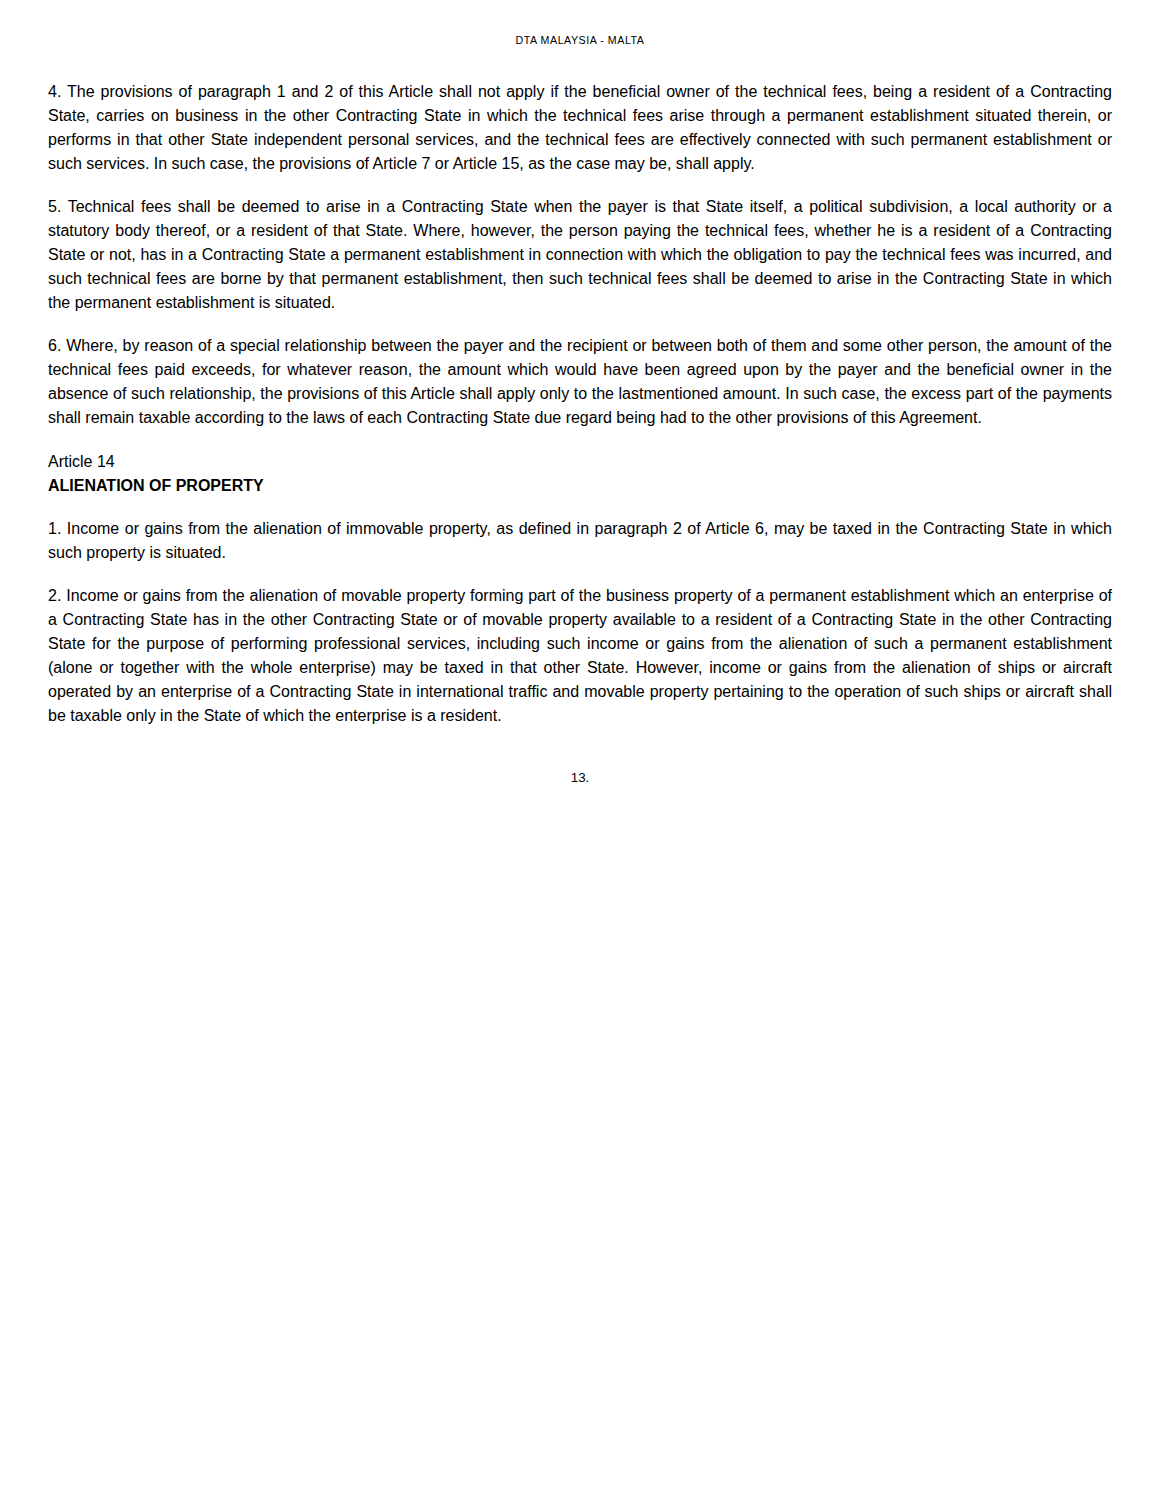DTA MALAYSIA - MALTA
4. The provisions of paragraph 1 and 2 of this Article shall not apply if the beneficial owner of the technical fees, being a resident of a Contracting State, carries on business in the other Contracting State in which the technical fees arise through a permanent establishment situated therein, or performs in that other State independent personal services, and the technical fees are effectively connected with such permanent establishment or such services. In such case, the provisions of Article 7 or Article 15, as the case may be, shall apply.
5. Technical fees shall be deemed to arise in a Contracting State when the payer is that State itself, a political subdivision, a local authority or a statutory body thereof, or a resident of that State. Where, however, the person paying the technical fees, whether he is a resident of a Contracting State or not, has in a Contracting State a permanent establishment in connection with which the obligation to pay the technical fees was incurred, and such technical fees are borne by that permanent establishment, then such technical fees shall be deemed to arise in the Contracting State in which the permanent establishment is situated.
6. Where, by reason of a special relationship between the payer and the recipient or between both of them and some other person, the amount of the technical fees paid exceeds, for whatever reason, the amount which would have been agreed upon by the payer and the beneficial owner in the absence of such relationship, the provisions of this Article shall apply only to the lastmentioned amount. In such case, the excess part of the payments shall remain taxable according to the laws of each Contracting State due regard being had to the other provisions of this Agreement.
Article 14
ALIENATION OF PROPERTY
1. Income or gains from the alienation of immovable property, as defined in paragraph 2 of Article 6, may be taxed in the Contracting State in which such property is situated.
2. Income or gains from the alienation of movable property forming part of the business property of a permanent establishment which an enterprise of a Contracting State has in the other Contracting State or of movable property available to a resident of a Contracting State in the other Contracting State for the purpose of performing professional services, including such income or gains from the alienation of such a permanent establishment (alone or together with the whole enterprise) may be taxed in that other State. However, income or gains from the alienation of ships or aircraft operated by an enterprise of a Contracting State in international traffic and movable property pertaining to the operation of such ships or aircraft shall be taxable only in the State of which the enterprise is a resident.
13.